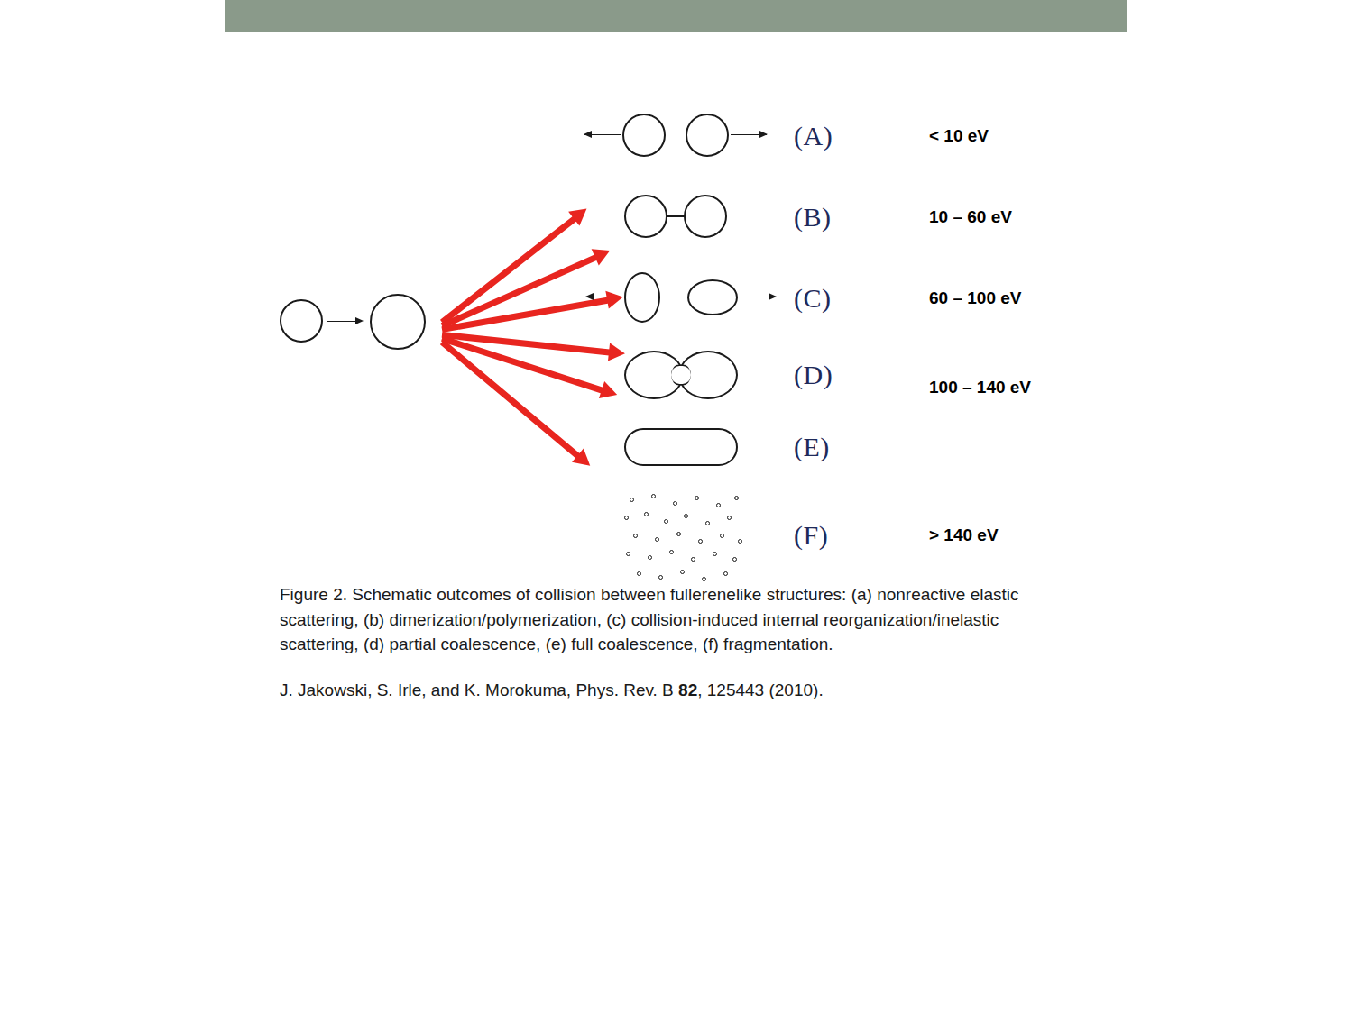(A)
< 10 eV
(B)
10 – 60 eV
(C)
60 – 100 eV
(D)
100 – 140 eV
(E)
(F)
> 140 eV
Figure 2. Schematic outcomes of collision between fullerenelike structures: (a) nonreactive elastic scattering, (b) dimerization/polymerization, (c) collision-induced internal reorganization/inelastic scattering, (d) partial coalescence, (e) full coalescence, (f) fragmentation.
J. Jakowski, S. Irle, and K. Morokuma, Phys. Rev. B 82, 125443 (2010).